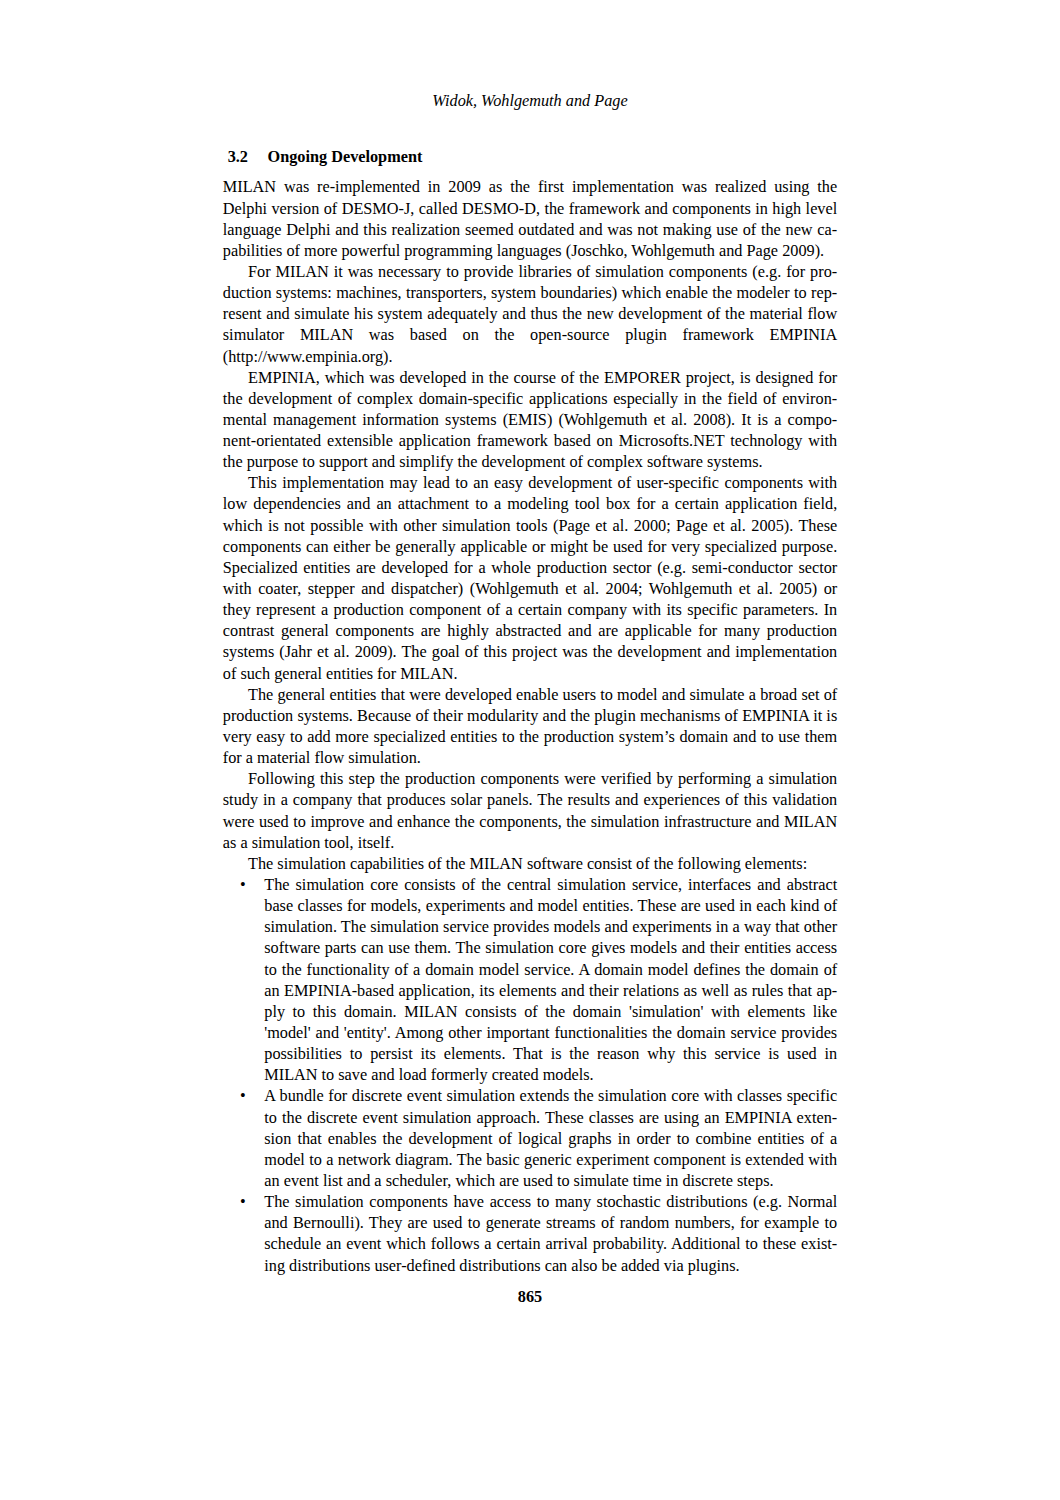Widok, Wohlgemuth and Page
3.2 Ongoing Development
MILAN was re-implemented in 2009 as the first implementation was realized using the Delphi version of DESMO-J, called DESMO-D, the framework and components in high level language Delphi and this realization seemed outdated and was not making use of the new capabilities of more powerful programming languages (Joschko, Wohlgemuth and Page 2009).
For MILAN it was necessary to provide libraries of simulation components (e.g. for production systems: machines, transporters, system boundaries) which enable the modeler to represent and simulate his system adequately and thus the new development of the material flow simulator MILAN was based on the open-source plugin framework EMPINIA (http://www.empinia.org).
EMPINIA, which was developed in the course of the EMPORER project, is designed for the development of complex domain-specific applications especially in the field of environmental management information systems (EMIS) (Wohlgemuth et al. 2008). It is a component-orientated extensible application framework based on Microsofts.NET technology with the purpose to support and simplify the development of complex software systems.
This implementation may lead to an easy development of user-specific components with low dependencies and an attachment to a modeling tool box for a certain application field, which is not possible with other simulation tools (Page et al. 2000; Page et al. 2005). These components can either be generally applicable or might be used for very specialized purpose. Specialized entities are developed for a whole production sector (e.g. semi-conductor sector with coater, stepper and dispatcher) (Wohlgemuth et al. 2004; Wohlgemuth et al. 2005) or they represent a production component of a certain company with its specific parameters. In contrast general components are highly abstracted and are applicable for many production systems (Jahr et al. 2009). The goal of this project was the development and implementation of such general entities for MILAN.
The general entities that were developed enable users to model and simulate a broad set of production systems. Because of their modularity and the plugin mechanisms of EMPINIA it is very easy to add more specialized entities to the production system’s domain and to use them for a material flow simulation.
Following this step the production components were verified by performing a simulation study in a company that produces solar panels. The results and experiences of this validation were used to improve and enhance the components, the simulation infrastructure and MILAN as a simulation tool, itself.
The simulation capabilities of the MILAN software consist of the following elements:
The simulation core consists of the central simulation service, interfaces and abstract base classes for models, experiments and model entities. These are used in each kind of simulation. The simulation service provides models and experiments in a way that other software parts can use them. The simulation core gives models and their entities access to the functionality of a domain model service. A domain model defines the domain of an EMPINIA-based application, its elements and their relations as well as rules that apply to this domain. MILAN consists of the domain 'simulation' with elements like 'model' and 'entity'. Among other important functionalities the domain service provides possibilities to persist its elements. That is the reason why this service is used in MILAN to save and load formerly created models.
A bundle for discrete event simulation extends the simulation core with classes specific to the discrete event simulation approach. These classes are using an EMPINIA extension that enables the development of logical graphs in order to combine entities of a model to a network diagram. The basic generic experiment component is extended with an event list and a scheduler, which are used to simulate time in discrete steps.
The simulation components have access to many stochastic distributions (e.g. Normal and Bernoulli). They are used to generate streams of random numbers, for example to schedule an event which follows a certain arrival probability. Additional to these existing distributions user-defined distributions can also be added via plugins.
865